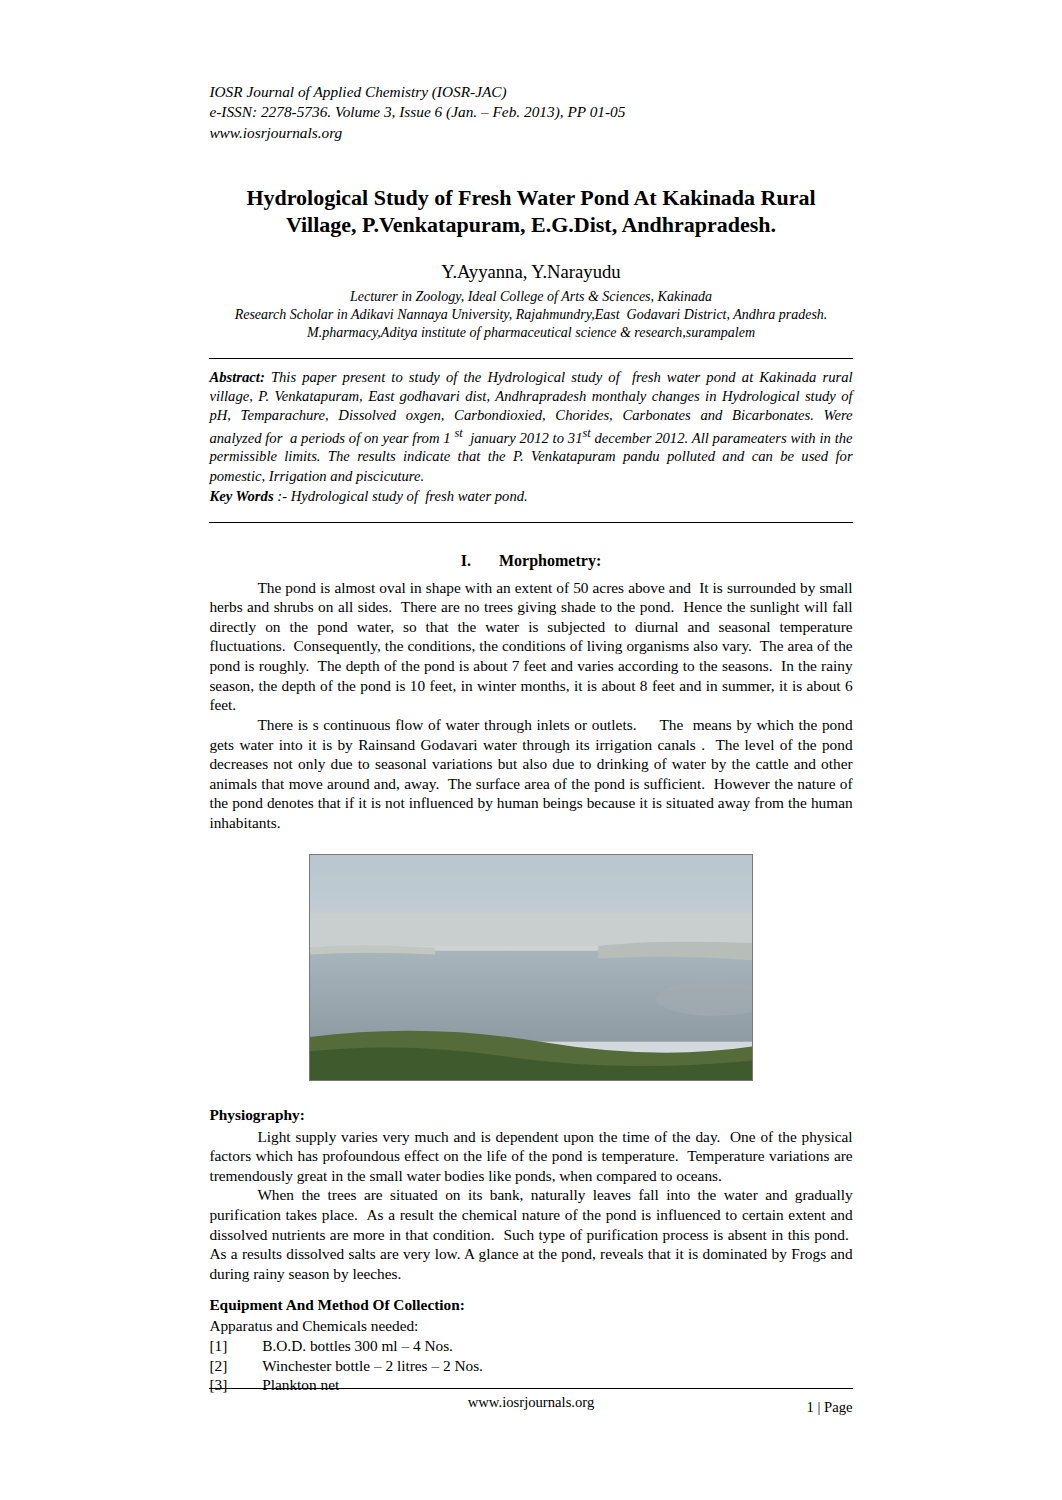IOSR Journal of Applied Chemistry (IOSR-JAC)
e-ISSN: 2278-5736. Volume 3, Issue 6 (Jan. – Feb. 2013), PP 01-05
www.iosrjournals.org
Hydrological Study of Fresh Water Pond At Kakinada Rural
Village, P.Venkatapuram, E.G.Dist, Andhrapradesh.
Y.Ayyanna, Y.Narayudu
Lecturer in Zoology, Ideal College of Arts & Sciences, Kakinada
Research Scholar in Adikavi Nannaya University, Rajahmundry,East Godavari District, Andhra pradesh.
M.pharmacy,Aditya institute of pharmaceutical science & research,surampalem
Abstract: This paper present to study of the Hydrological study of fresh water pond at Kakinada rural village, P. Venkatapuram, East godhavari dist, Andhrapradesh monthaly changes in Hydrological study of pH, Temparachure, Dissolved oxgen, Carbondioxied, Chorides, Carbonates and Bicarbonates. Were analyzed for a periods of on year from 1 st january 2012 to 31st december 2012. All parameaters with in the permissible limits. The results indicate that the P. Venkatapuram pandu polluted and can be used for pomestic, Irrigation and piscicuture.
Key Words :- Hydrological study of fresh water pond.
I. Morphometry:
The pond is almost oval in shape with an extent of 50 acres above and It is surrounded by small herbs and shrubs on all sides. There are no trees giving shade to the pond. Hence the sunlight will fall directly on the pond water, so that the water is subjected to diurnal and seasonal temperature fluctuations. Consequently, the conditions, the conditions of living organisms also vary. The area of the pond is roughly. The depth of the pond is about 7 feet and varies according to the seasons. In the rainy season, the depth of the pond is 10 feet, in winter months, it is about 8 feet and in summer, it is about 6 feet.
There is s continuous flow of water through inlets or outlets. The means by which the pond gets water into it is by Rainsand Godavari water through its irrigation canals . The level of the pond decreases not only due to seasonal variations but also due to drinking of water by the cattle and other animals that move around and, away. The surface area of the pond is sufficient. However the nature of the pond denotes that if it is not influenced by human beings because it is situated away from the human inhabitants.
Physiography:
Light supply varies very much and is dependent upon the time of the day. One of the physical factors which has profoundous effect on the life of the pond is temperature. Temperature variations are tremendously great in the small water bodies like ponds, when compared to oceans.
When the trees are situated on its bank, naturally leaves fall into the water and gradually purification takes place. As a result the chemical nature of the pond is influenced to certain extent and dissolved nutrients are more in that condition. Such type of purification process is absent in this pond. As a results dissolved salts are very low. A glance at the pond, reveals that it is dominated by Frogs and during rainy season by leeches.
Equipment And Method Of Collection:
Apparatus and Chemicals needed:
[1] B.O.D. bottles 300 ml – 4 Nos.
[2] Winchester bottle – 2 litres – 2 Nos.
[3] Plankton net
www.iosrjournals.org
1 | Page